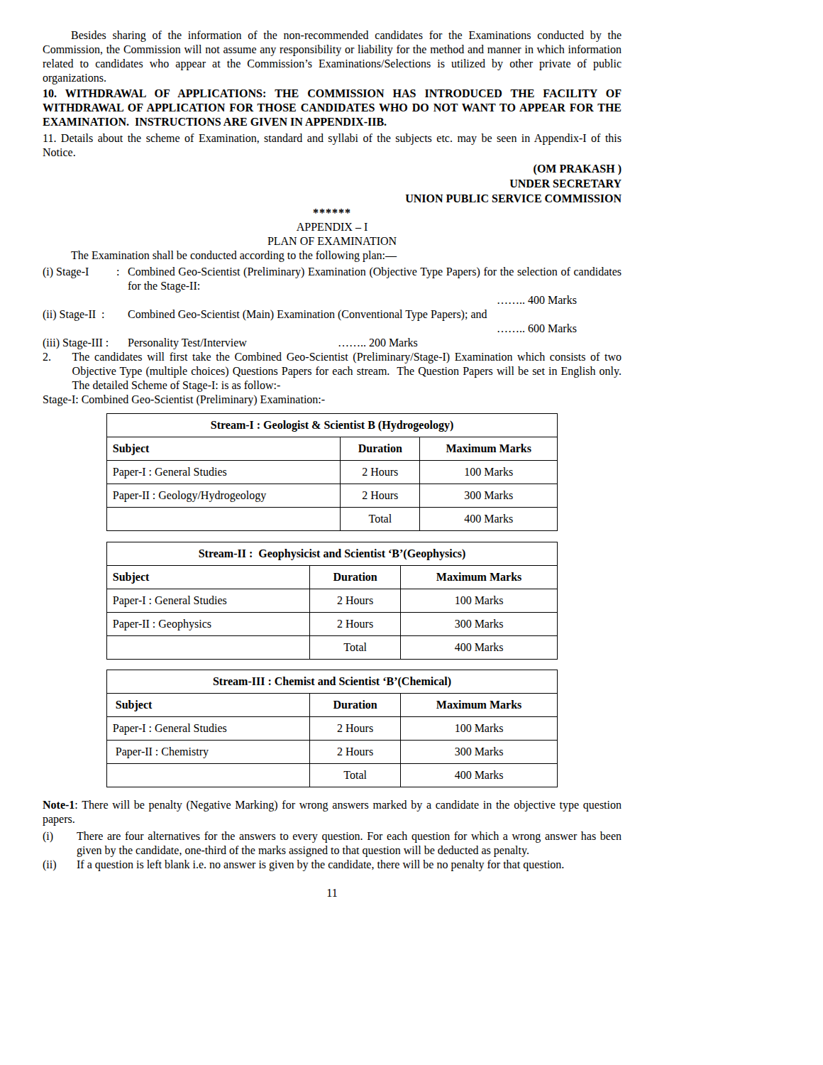Besides sharing of the information of the non-recommended candidates for the Examinations conducted by the Commission, the Commission will not assume any responsibility or liability for the method and manner in which information related to candidates who appear at the Commission’s Examinations/Selections is utilized by other private of public organizations.
10. WITHDRAWAL OF APPLICATIONS: THE COMMISSION HAS INTRODUCED THE FACILITY OF WITHDRAWAL OF APPLICATION FOR THOSE CANDIDATES WHO DO NOT WANT TO APPEAR FOR THE EXAMINATION. INSTRUCTIONS ARE GIVEN IN APPENDIX-IIB.
11. Details about the scheme of Examination, standard and syllabi of the subjects etc. may be seen in Appendix-I of this Notice.
(OM PRAKASH )
UNDER SECRETARY
UNION PUBLIC SERVICE COMMISSION
******
APPENDIX – I
PLAN OF EXAMINATION
The Examination shall be conducted according to the following plan:—
(i) Stage-I
:
Combined Geo-Scientist (Preliminary) Examination (Objective Type Papers) for the selection of candidates for the Stage-II:
…….. 400 Marks
(ii) Stage-II :
Combined Geo-Scientist (Main) Examination (Conventional Type Papers); and
…….. 600 Marks
(iii) Stage-III :
Personality Test/Interview …….. 200 Marks
2.
The candidates will first take the Combined Geo-Scientist (Preliminary/Stage-I) Examination which consists of two Objective Type (multiple choices) Questions Papers for each stream. The Question Papers will be set in English only. The detailed Scheme of Stage-I: is as follow:-
Stage-I: Combined Geo-Scientist (Preliminary) Examination:-
Stream-I : Geologist & Scientist B (Hydrogeology)
| Subject | Duration | Maximum Marks |
| --- | --- | --- |
| Paper-I : General Studies | 2 Hours | 100 Marks |
| Paper-II : Geology/Hydrogeology | 2 Hours | 300 Marks |
| | Total | 400 Marks |
Stream-II : Geophysicist and Scientist ‘B’(Geophysics)
| Subject | Duration | Maximum Marks |
| --- | --- | --- |
| Paper-I : General Studies | 2 Hours | 100 Marks |
| Paper-II : Geophysics | 2 Hours | 300 Marks |
| | Total | 400 Marks |
Stream-III : Chemist and Scientist ‘B’(Chemical)
| Subject | Duration | Maximum Marks |
| --- | --- | --- |
| Paper-I : General Studies | 2 Hours | 100 Marks |
| Paper-II : Chemistry | 2 Hours | 300 Marks |
| | Total | 400 Marks |
Note-1: There will be penalty (Negative Marking) for wrong answers marked by a candidate in the objective type question papers.
(i)
There are four alternatives for the answers to every question. For each question for which a wrong answer has been given by the candidate, one-third of the marks assigned to that question will be deducted as penalty.
(ii)
If a question is left blank i.e. no answer is given by the candidate, there will be no penalty for that question.
11